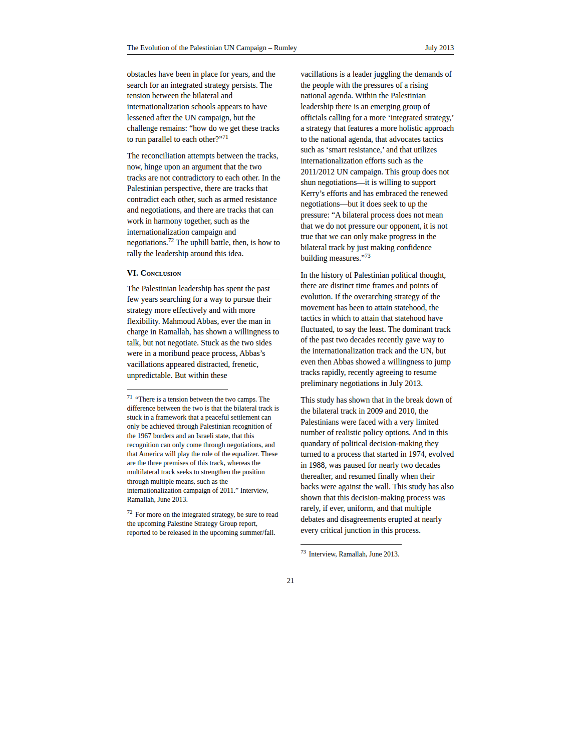The Evolution of the Palestinian UN Campaign – Rumley July 2013
obstacles have been in place for years, and the search for an integrated strategy persists. The tension between the bilateral and internationalization schools appears to have lessened after the UN campaign, but the challenge remains: “how do we get these tracks to run parallel to each other?”71
The reconciliation attempts between the tracks, now, hinge upon an argument that the two tracks are not contradictory to each other. In the Palestinian perspective, there are tracks that contradict each other, such as armed resistance and negotiations, and there are tracks that can work in harmony together, such as the internationalization campaign and negotiations.72 The uphill battle, then, is how to rally the leadership around this idea.
VI. Conclusion
The Palestinian leadership has spent the past few years searching for a way to pursue their strategy more effectively and with more flexibility. Mahmoud Abbas, ever the man in charge in Ramallah, has shown a willingness to talk, but not negotiate. Stuck as the two sides were in a moribund peace process, Abbas’s vacillations appeared distracted, frenetic, unpredictable. But within these
71 “There is a tension between the two camps. The difference between the two is that the bilateral track is stuck in a framework that a peaceful settlement can only be achieved through Palestinian recognition of the 1967 borders and an Israeli state, that this recognition can only come through negotiations, and that America will play the role of the equalizer. These are the three premises of this track, whereas the multilateral track seeks to strengthen the position through multiple means, such as the internationalization campaign of 2011.” Interview, Ramallah, June 2013.
72 For more on the integrated strategy, be sure to read the upcoming Palestine Strategy Group report, reported to be released in the upcoming summer/fall.
vacillations is a leader juggling the demands of the people with the pressures of a rising national agenda. Within the Palestinian leadership there is an emerging group of officials calling for a more ‘integrated strategy,’ a strategy that features a more holistic approach to the national agenda, that advocates tactics such as ‘smart resistance,’ and that utilizes internationalization efforts such as the 2011/2012 UN campaign. This group does not shun negotiations—it is willing to support Kerry’s efforts and has embraced the renewed negotiations—but it does seek to up the pressure: “A bilateral process does not mean that we do not pressure our opponent, it is not true that we can only make progress in the bilateral track by just making confidence building measures.”73
In the history of Palestinian political thought, there are distinct time frames and points of evolution. If the overarching strategy of the movement has been to attain statehood, the tactics in which to attain that statehood have fluctuated, to say the least. The dominant track of the past two decades recently gave way to the internationalization track and the UN, but even then Abbas showed a willingness to jump tracks rapidly, recently agreeing to resume preliminary negotiations in July 2013.
This study has shown that in the break down of the bilateral track in 2009 and 2010, the Palestinians were faced with a very limited number of realistic policy options. And in this quandary of political decision-making they turned to a process that started in 1974, evolved in 1988, was paused for nearly two decades thereafter, and resumed finally when their backs were against the wall. This study has also shown that this decision-making process was rarely, if ever, uniform, and that multiple debates and disagreements erupted at nearly every critical junction in this process.
73 Interview, Ramallah, June 2013.
21